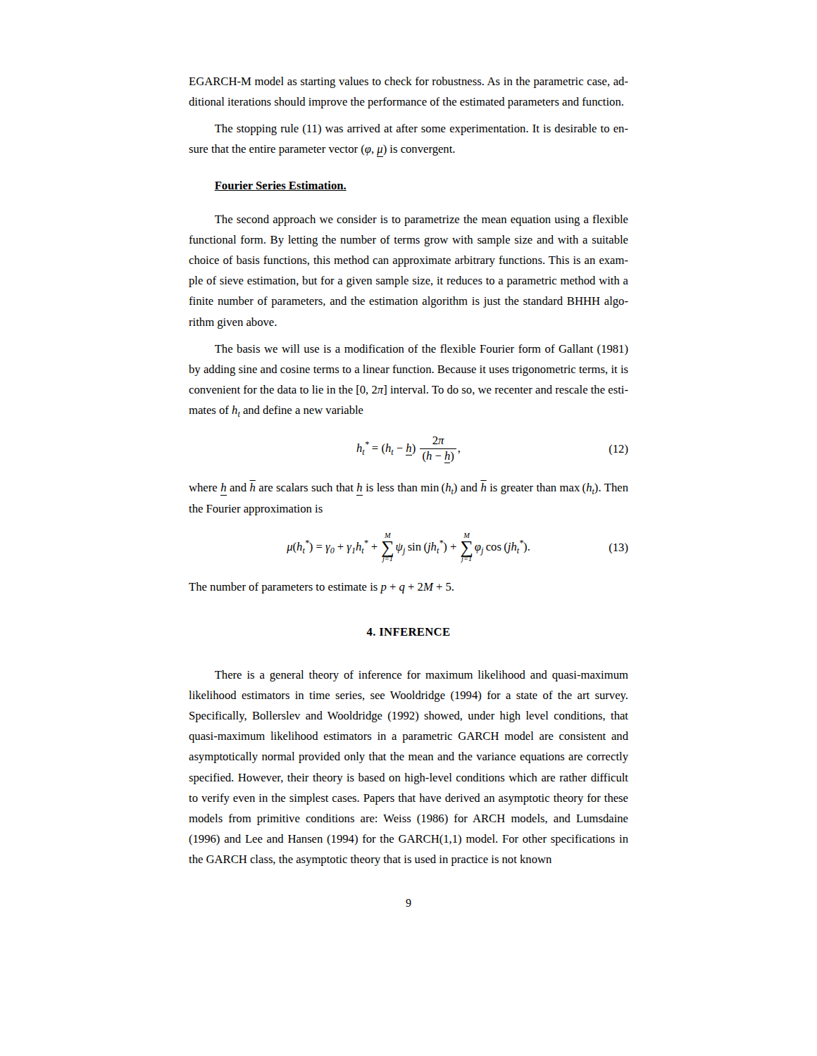EGARCH-M model as starting values to check for robustness. As in the parametric case, additional iterations should improve the performance of the estimated parameters and function.
The stopping rule (11) was arrived at after some experimentation. It is desirable to ensure that the entire parameter vector (φ, μ) is convergent.
Fourier Series Estimation.
The second approach we consider is to parametrize the mean equation using a flexible functional form. By letting the number of terms grow with sample size and with a suitable choice of basis functions, this method can approximate arbitrary functions. This is an example of sieve estimation, but for a given sample size, it reduces to a parametric method with a finite number of parameters, and the estimation algorithm is just the standard BHHH algorithm given above.
The basis we will use is a modification of the flexible Fourier form of Gallant (1981) by adding sine and cosine terms to a linear function. Because it uses trigonometric terms, it is convenient for the data to lie in the [0, 2π] interval. To do so, we recenter and rescale the estimates of ht and define a new variable
ht* = (ht − h) 2π(h − h), (12)
where h and h are scalars such that h is less than min (ht) and h is greater than max (ht). Then the Fourier approximation is
μ(ht*) = γ0 + γ1ht* + M∑j=1 ψj sin (jht*) + M∑j=1 φj cos (jht*). (13)
The number of parameters to estimate is p + q + 2M + 5.
4. INFERENCE
There is a general theory of inference for maximum likelihood and quasi-maximum likelihood estimators in time series, see Wooldridge (1994) for a state of the art survey. Specifically, Bollerslev and Wooldridge (1992) showed, under high level conditions, that quasi-maximum likelihood estimators in a parametric GARCH model are consistent and asymptotically normal provided only that the mean and the variance equations are correctly specified. However, their theory is based on high-level conditions which are rather difficult to verify even in the simplest cases. Papers that have derived an asymptotic theory for these models from primitive conditions are: Weiss (1986) for ARCH models, and Lumsdaine (1996) and Lee and Hansen (1994) for the GARCH(1,1) model. For other specifications in the GARCH class, the asymptotic theory that is used in practice is not known
9